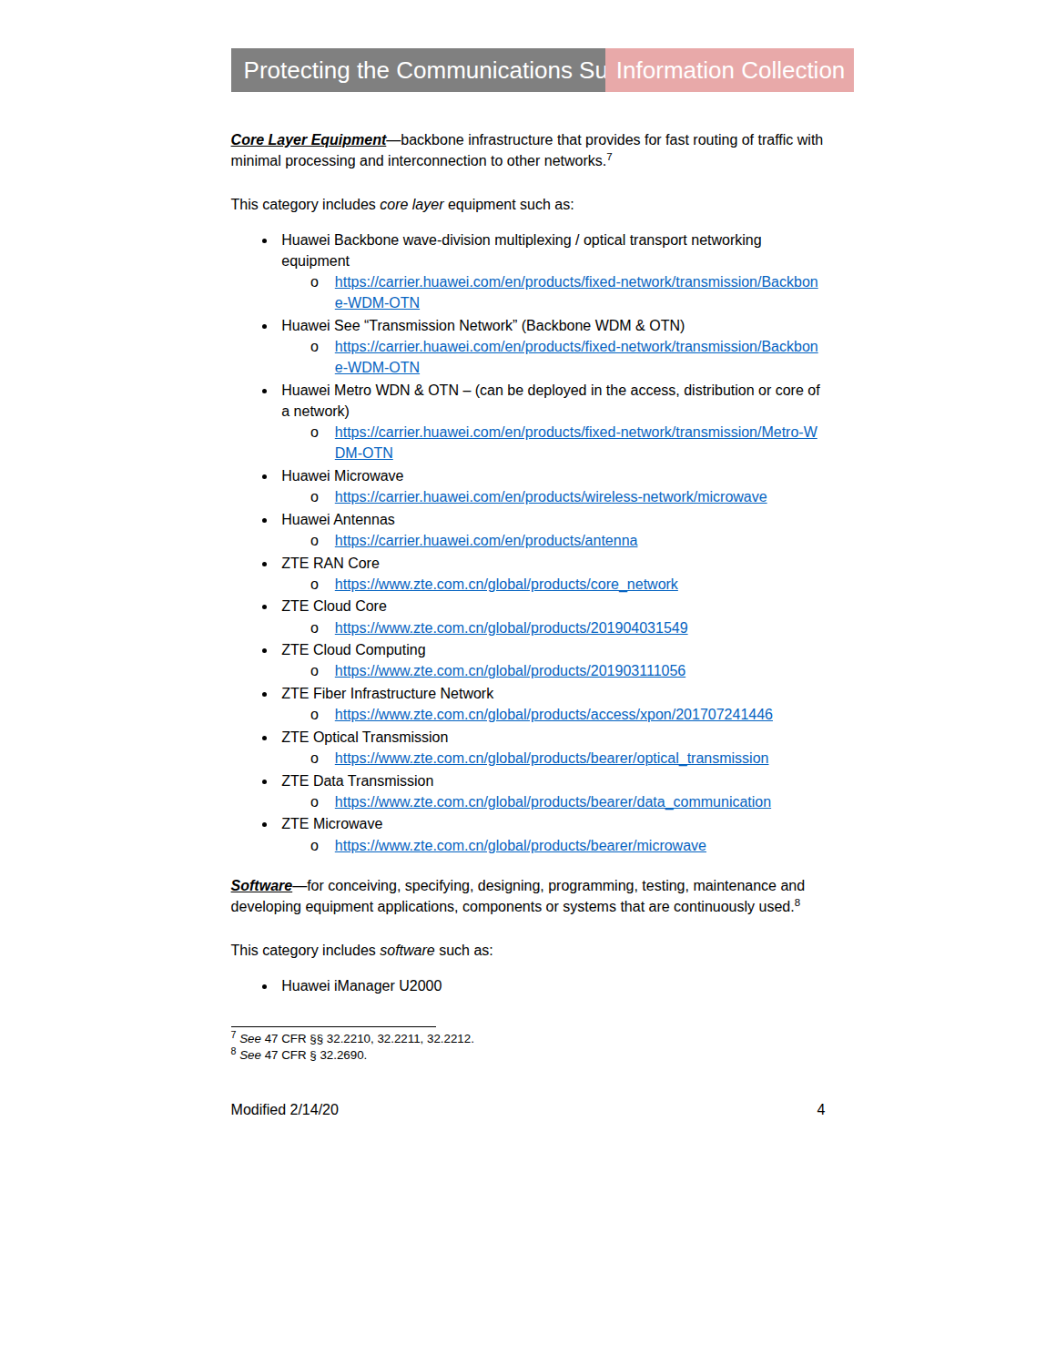Protecting the Communications Supply Chain
Information Collection
Core Layer Equipment—backbone infrastructure that provides for fast routing of traffic with minimal processing and interconnection to other networks.7
This category includes core layer equipment such as:
Huawei Backbone wave-division multiplexing / optical transport networking equipment
https://carrier.huawei.com/en/products/fixed-network/transmission/Backbone-WDM-OTN
Huawei See “Transmission Network” (Backbone WDM & OTN)
https://carrier.huawei.com/en/products/fixed-network/transmission/Backbone-WDM-OTN
Huawei Metro WDN & OTN – (can be deployed in the access, distribution or core of a network)
https://carrier.huawei.com/en/products/fixed-network/transmission/Metro-WDM-OTN
Huawei Microwave
https://carrier.huawei.com/en/products/wireless-network/microwave
Huawei Antennas
https://carrier.huawei.com/en/products/antenna
ZTE RAN Core
https://www.zte.com.cn/global/products/core_network
ZTE Cloud Core
https://www.zte.com.cn/global/products/201904031549
ZTE Cloud Computing
https://www.zte.com.cn/global/products/201903111056
ZTE Fiber Infrastructure Network
https://www.zte.com.cn/global/products/access/xpon/201707241446
ZTE Optical Transmission
https://www.zte.com.cn/global/products/bearer/optical_transmission
ZTE Data Transmission
https://www.zte.com.cn/global/products/bearer/data_communication
ZTE Microwave
https://www.zte.com.cn/global/products/bearer/microwave
Software—for conceiving, specifying, designing, programming, testing, maintenance and developing equipment applications, components or systems that are continuously used.8
This category includes software such as:
Huawei iManager U2000
7 See 47 CFR §§ 32.2210, 32.2211, 32.2212.
8 See 47 CFR § 32.2690.
Modified 2/14/20 4